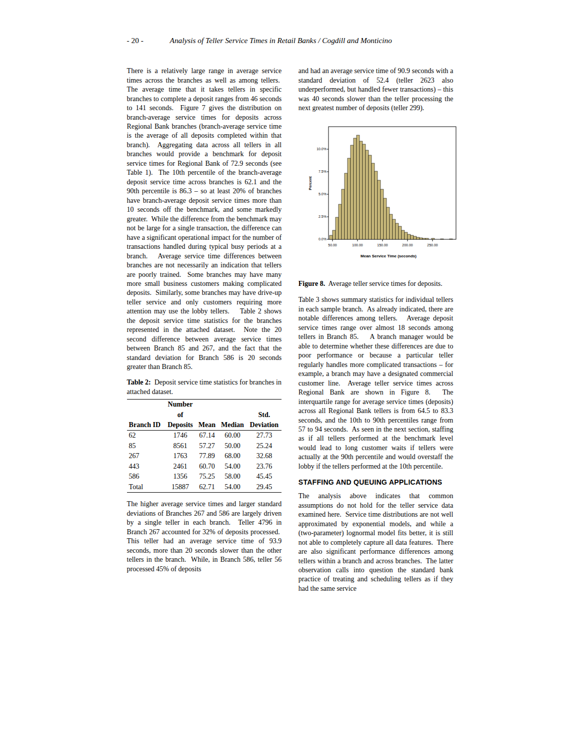- 20 -Analysis of Teller Service Times in Retail Banks / Cogdill and Monticino
There is a relatively large range in average service times across the branches as well as among tellers. The average time that it takes tellers in specific branches to complete a deposit ranges from 46 seconds to 141 seconds. Figure 7 gives the distribution on branch-average service times for deposits across Regional Bank branches (branch-average service time is the average of all deposits completed within that branch). Aggregating data across all tellers in all branches would provide a benchmark for deposit service times for Regional Bank of 72.9 seconds (see Table 1). The 10th percentile of the branch-average deposit service time across branches is 62.1 and the 90th percentile is 86.3 – so at least 20% of branches have branch-average deposit service times more than 10 seconds off the benchmark, and some markedly greater. While the difference from the benchmark may not be large for a single transaction, the difference can have a significant operational impact for the number of transactions handled during typical busy periods at a branch. Average service time differences between branches are not necessarily an indication that tellers are poorly trained. Some branches may have many more small business customers making complicated deposits. Similarly, some branches may have drive-up teller service and only customers requiring more attention may use the lobby tellers. Table 2 shows the deposit service time statistics for the branches represented in the attached dataset. Note the 20 second difference between average service times between Branch 85 and 267, and the fact that the standard deviation for Branch 586 is 20 seconds greater than Branch 85.
Table 2: Deposit service time statistics for branches in attached dataset.
| | Number | | | |
| --- | --- | --- | --- | --- |
| | of | | | Std. |
| Branch ID | Deposits | Mean | Median | Deviation |
| 62 | 1746 | 67.14 | 60.00 | 27.73 |
| 85 | 8561 | 57.27 | 50.00 | 25.24 |
| 267 | 1763 | 77.89 | 68.00 | 32.68 |
| 443 | 2461 | 60.70 | 54.00 | 23.76 |
| 586 | 1356 | 75.25 | 58.00 | 45.45 |
| Total | 15887 | 62.71 | 54.00 | 29.45 |
The higher average service times and larger standard deviations of Branches 267 and 586 are largely driven by a single teller in each branch. Teller 4796 in Branch 267 accounted for 32% of deposits processed. This teller had an average service time of 93.9 seconds, more than 20 seconds slower than the other tellers in the branch. While, in Branch 586, teller 56 processed 45% of deposits
and had an average service time of 90.9 seconds with a standard deviation of 52.4 (teller 2623 also underperformed, but handled fewer transactions) – this was 40 seconds slower than the teller processing the next greatest number of deposits (teller 299).
0.0% 2.5% 5.0% 7.5% 10.0% Percent 50.00 100.00 150.00 200.00 250.00 Mean Service Time (seconds)
Figure 8. Average teller service times for deposits.
Table 3 shows summary statistics for individual tellers in each sample branch. As already indicated, there are notable differences among tellers. Average deposit service times range over almost 18 seconds among tellers in Branch 85. A branch manager would be able to determine whether these differences are due to poor performance or because a particular teller regularly handles more complicated transactions – for example, a branch may have a designated commercial customer line. Average teller service times across Regional Bank are shown in Figure 8. The interquartile range for average service times (deposits) across all Regional Bank tellers is from 64.5 to 83.3 seconds, and the 10th to 90th percentiles range from 57 to 94 seconds. As seen in the next section, staffing as if all tellers performed at the benchmark level would lead to long customer waits if tellers were actually at the 90th percentile and would overstaff the lobby if the tellers performed at the 10th percentile.
STAFFING AND QUEUING APPLICATIONS
The analysis above indicates that common assumptions do not hold for the teller service data examined here. Service time distributions are not well approximated by exponential models, and while a (two-parameter) lognormal model fits better, it is still not able to completely capture all data features. There are also significant performance differences among tellers within a branch and across branches. The latter observation calls into question the standard bank practice of treating and scheduling tellers as if they had the same service